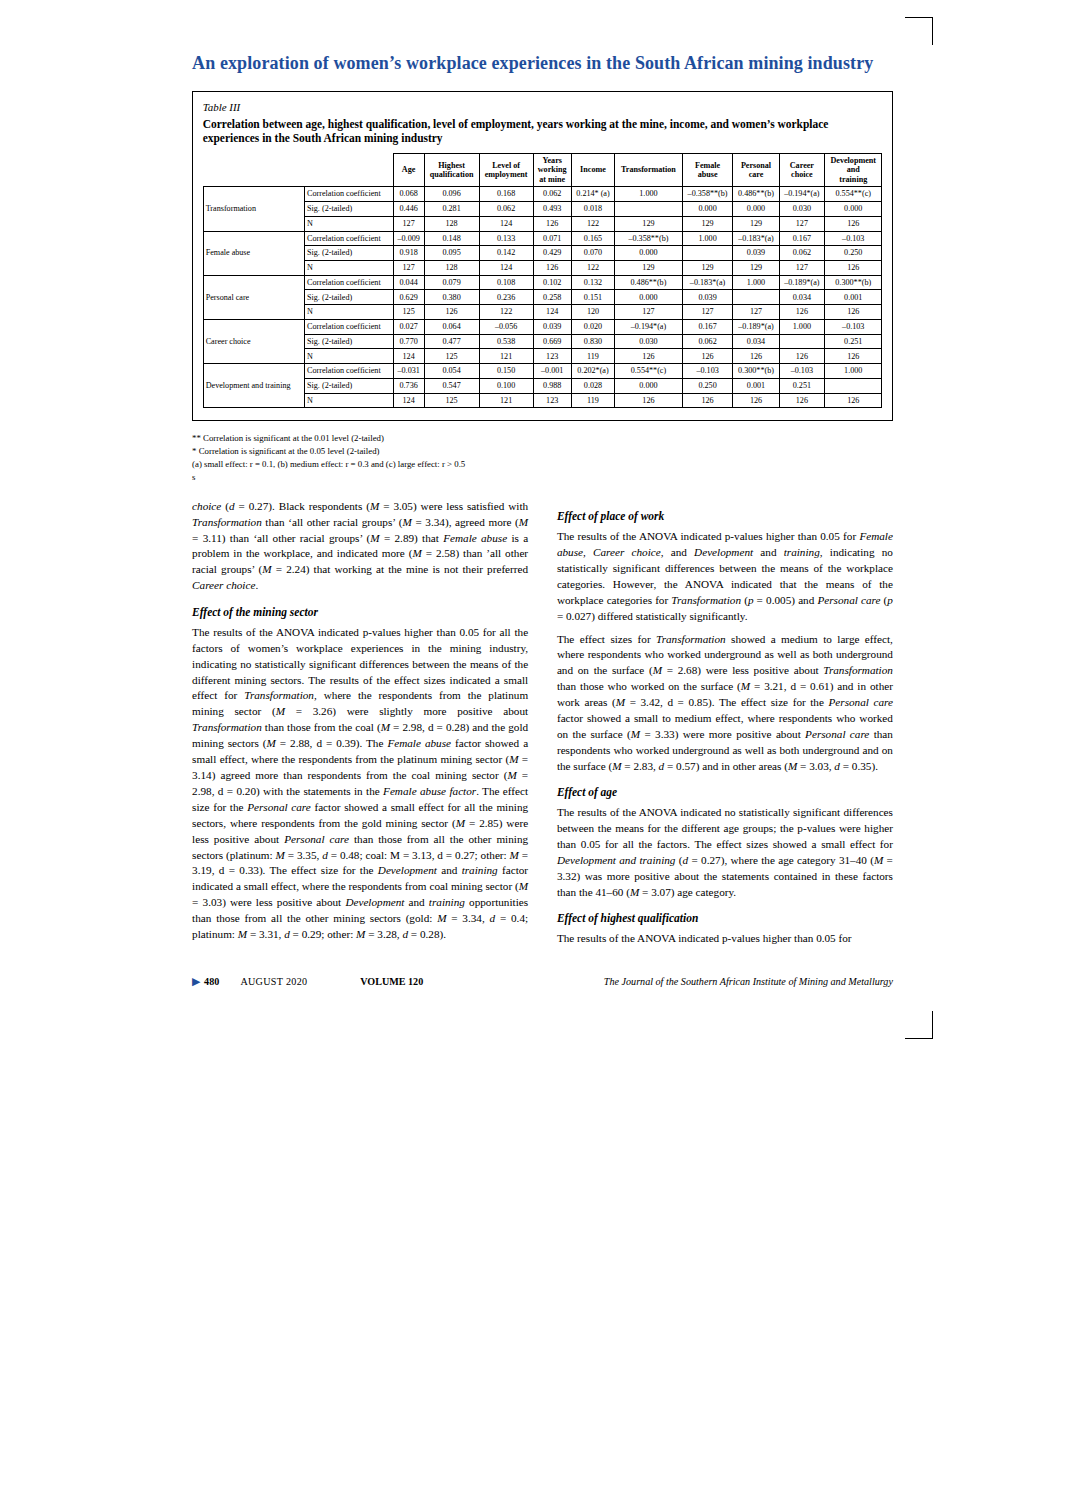An exploration of women’s workplace experiences in the South African mining industry
Table III
Correlation between age, highest qualification, level of employment, years working at the mine, income, and women’s workplace experiences in the South African mining industry
| | | Age | Highest qualification | Level of employment | Years working at mine | Income | Transformation | Female abuse | Personal care | Career choice | Development and training |
| --- | --- | --- | --- | --- | --- | --- | --- | --- | --- | --- | --- |
| Transformation | Correlation coefficient | 0.068 | 0.096 | 0.168 | 0.062 | 0.214* (a) | 1.000 | –0.358**(b) | 0.486**(b) | –0.194*(a) | 0.554**(c) |
| Sig. (2-tailed) | 0.446 | 0.281 | 0.062 | 0.493 | 0.018 | | 0.000 | 0.000 | 0.030 | 0.000 |
| N | 127 | 128 | 124 | 126 | 122 | 129 | 129 | 129 | 127 | 126 |
| Female abuse | Correlation coefficient | –0.009 | 0.148 | 0.133 | 0.071 | 0.165 | –0.358**(b) | 1.000 | –0.183*(a) | 0.167 | –0.103 |
| Sig. (2-tailed) | 0.918 | 0.095 | 0.142 | 0.429 | 0.070 | 0.000 | | 0.039 | 0.062 | 0.250 |
| N | 127 | 128 | 124 | 126 | 122 | 129 | 129 | 129 | 127 | 126 |
| Personal care | Correlation coefficient | 0.044 | 0.079 | 0.108 | 0.102 | 0.132 | 0.486**(b) | –0.183*(a) | 1.000 | –0.189*(a) | 0.300**(b) |
| Sig. (2-tailed) | 0.629 | 0.380 | 0.236 | 0.258 | 0.151 | 0.000 | 0.039 | | 0.034 | 0.001 |
| N | 125 | 126 | 122 | 124 | 120 | 127 | 127 | 127 | 126 | 126 |
| Career choice | Correlation coefficient | 0.027 | 0.064 | –0.056 | 0.039 | 0.020 | –0.194*(a) | 0.167 | –0.189*(a) | 1.000 | –0.103 |
| Sig. (2-tailed) | 0.770 | 0.477 | 0.538 | 0.669 | 0.830 | 0.030 | 0.062 | 0.034 | | 0.251 |
| N | 124 | 125 | 121 | 123 | 119 | 126 | 126 | 126 | 126 | 126 |
| Development and training | Correlation coefficient | –0.031 | 0.054 | 0.150 | –0.001 | 0.202*(a) | 0.554**(c) | –0.103 | 0.300**(b) | –0.103 | 1.000 |
| Sig. (2-tailed) | 0.736 | 0.547 | 0.100 | 0.988 | 0.028 | 0.000 | 0.250 | 0.001 | 0.251 | |
| N | 124 | 125 | 121 | 123 | 119 | 126 | 126 | 126 | 126 | 126 |
** Correlation is significant at the 0.01 level (2-tailed)
* Correlation is significant at the 0.05 level (2-tailed)
(a) small effect: r = 0.1, (b) medium effect: r = 0.3 and (c) large effect: r > 0.5
s
choice (d = 0.27). Black respondents (M = 3.05) were less satisfied with Transformation than ‘all other racial groups’ (M = 3.34), agreed more (M = 3.11) than ‘all other racial groups’ (M = 2.89) that Female abuse is a problem in the workplace, and indicated more (M = 2.58) than ’all other racial groups’ (M = 2.24) that working at the mine is not their preferred Career choice.
Effect of the mining sector
The results of the ANOVA indicated p-values higher than 0.05 for all the factors of women’s workplace experiences in the mining industry, indicating no statistically significant differences between the means of the different mining sectors. The results of the effect sizes indicated a small effect for Transformation, where the respondents from the platinum mining sector (M = 3.26) were slightly more positive about Transformation than those from the coal (M = 2.98, d = 0.28) and the gold mining sectors (M = 2.88, d = 0.39). The Female abuse factor showed a small effect, where the respondents from the platinum mining sector (M = 3.14) agreed more than respondents from the coal mining sector (M = 2.98, d = 0.20) with the statements in the Female abuse factor. The effect size for the Personal care factor showed a small effect for all the mining sectors, where respondents from the gold mining sector (M = 2.85) were less positive about Personal care than those from all the other mining sectors (platinum: M = 3.35, d = 0.48; coal: M = 3.13, d = 0.27; other: M = 3.19, d = 0.33). The effect size for the Development and training factor indicated a small effect, where the respondents from coal mining sector (M = 3.03) were less positive about Development and training opportunities than those from all the other mining sectors (gold: M = 3.34, d = 0.4; platinum: M = 3.31, d = 0.29; other: M = 3.28, d = 0.28).
Effect of place of work
The results of the ANOVA indicated p-values higher than 0.05 for Female abuse, Career choice, and Development and training, indicating no statistically significant differences between the means of the workplace categories. However, the ANOVA indicated that the means of the workplace categories for Transformation (p = 0.005) and Personal care (p = 0.027) differed statistically significantly.
The effect sizes for Transformation showed a medium to large effect, where respondents who worked underground as well as both underground and on the surface (M = 2.68) were less positive about Transformation than those who worked on the surface (M = 3.21, d = 0.61) and in other work areas (M = 3.42, d = 0.85). The effect size for the Personal care factor showed a small to medium effect, where respondents who worked on the surface (M = 3.33) were more positive about Personal care than respondents who worked underground as well as both underground and on the surface (M = 2.83, d = 0.57) and in other areas (M = 3.03, d = 0.35).
Effect of age
The results of the ANOVA indicated no statistically significant differences between the means for the different age groups; the p-values were higher than 0.05 for all the factors. The effect sizes showed a small effect for Development and training (d = 0.27), where the age category 31–40 (M = 3.32) was more positive about the statements contained in these factors than the 41–60 (M = 3.07) age category.
Effect of highest qualification
The results of the ANOVA indicated p-values higher than 0.05 for
▶ 480 AUGUST 2020 VOLUME 120 The Journal of the Southern African Institute of Mining and Metallurgy